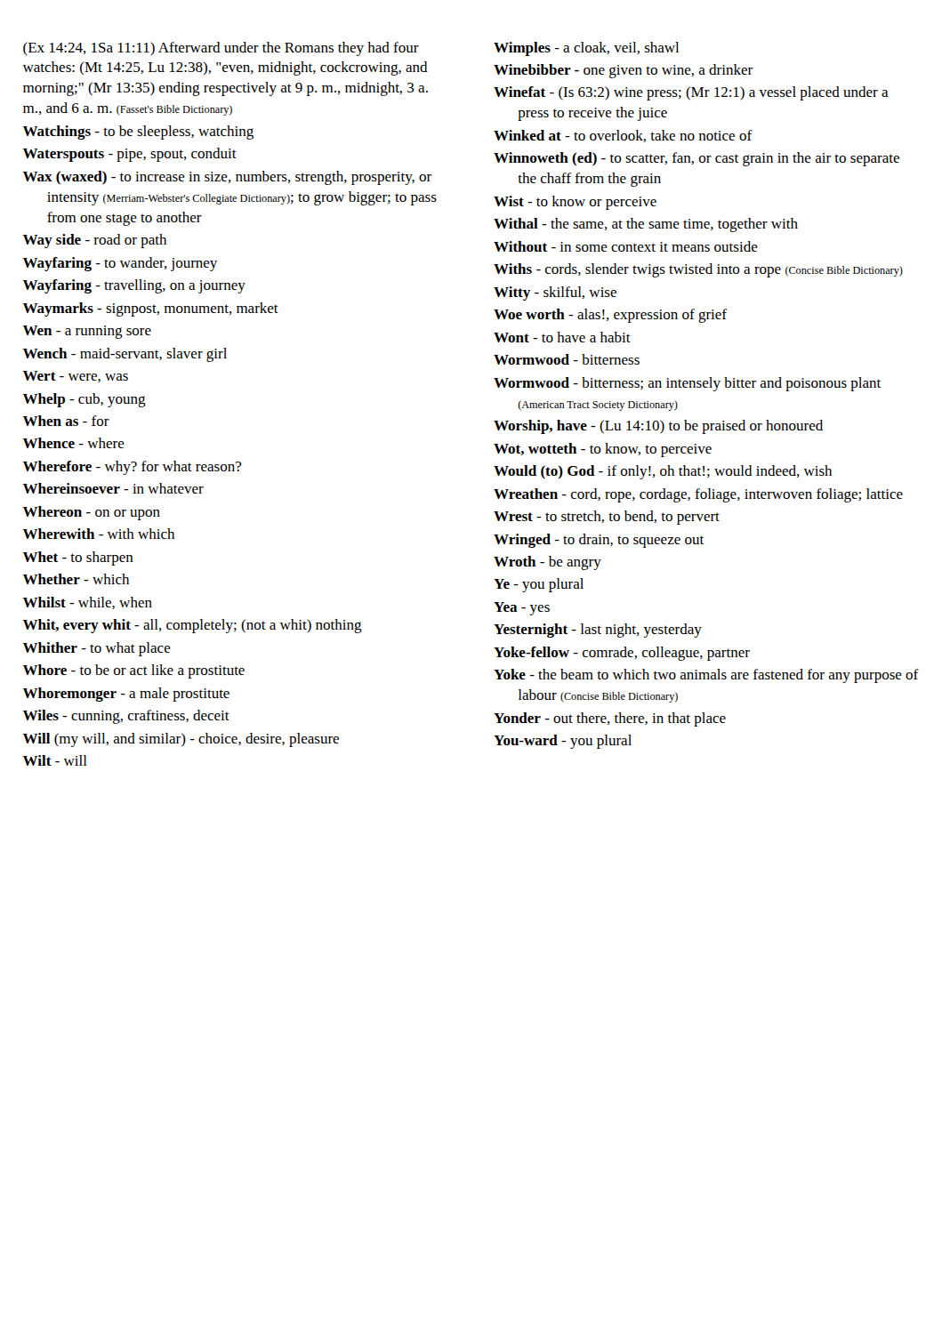(Ex 14:24, 1Sa 11:11) Afterward under the Romans they had four watches: (Mt 14:25, Lu 12:38), "even, midnight, cockcrowing, and morning;" (Mr 13:35) ending respectively at 9 p. m., midnight, 3 a. m., and 6 a. m. (Fasset's Bible Dictionary)
Watchings
- to be sleepless, watching
Waterspouts
- pipe, spout, conduit
Wax (waxed)
- to increase in size, numbers, strength, prosperity, or intensity (Merriam-Webster's Collegiate Dictionary); to grow bigger; to pass from one stage to another
Way side
- road or path
Wayfaring
- to wander, journey
Wayfaring
- travelling, on a journey
Waymarks
- signpost, monument, market
Wen
- a running sore
Wench
- maid-servant, slaver girl
Wert
- were, was
Whelp
- cub, young
When as
- for
Whence
- where
Wherefore
- why? for what reason?
Whereinsoever
- in whatever
Whereon
- on or upon
Wherewith
- with which
Whet
- to sharpen
Whether
- which
Whilst
- while, when
Whit, every whit
- all, completely; (not a whit) nothing
Whither
- to what place
Whore
- to be or act like a prostitute
Whoremonger
- a male prostitute
Wiles
- cunning, craftiness, deceit
Will
(my will, and similar) - choice, desire, pleasure
Wilt
- will
Wimples
- a cloak, veil, shawl
Winebibber -
one given to wine, a drinker
Winefat
- (Is 63:2) wine press; (Mr 12:1) a vessel placed under a press to receive the juice
Winked at
- to overlook, take no notice of
Winnoweth (ed)
- to scatter, fan, or cast grain in the air to separate the chaff from the grain
Wist
- to know or perceive
Withal
- the same, at the same time, together with
Without
- in some context it means outside
Withs
- cords, slender twigs twisted into a rope (Concise Bible Dictionary)
Witty
- skilful, wise
Woe worth
- alas!, expression of grief
Wont
- to have a habit
Wormwood
- bitterness
Wormwood
- bitterness; an intensely bitter and poisonous plant (American Tract Society Dictionary)
Worship, have
- (Lu 14:10) to be praised or honoured
Wot, wotteth
- to know, to perceive
Would (to) God
- if only!, oh that!; would indeed, wish
Wreathen
- cord, rope, cordage, foliage, interwoven foliage; lattice
Wrest
- to stretch, to bend, to pervert
Wringed
- to drain, to squeeze out
Wroth
- be angry
Ye
- you plural
Yea
- yes
Yesternight
- last night, yesterday
Yoke-fellow
- comrade, colleague, partner
Yoke
- the beam to which two animals are fastened for any purpose of labour (Concise Bible Dictionary)
Yonder
- out there, there, in that place
You-ward
- you plural